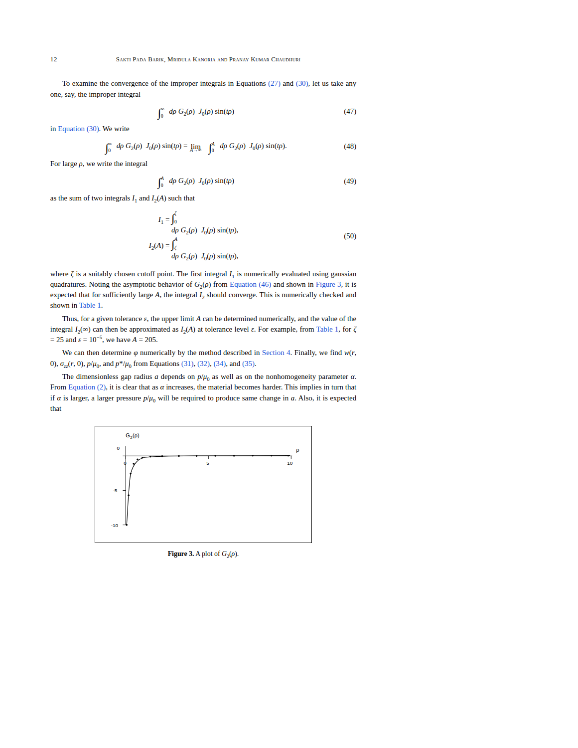12 Sakti Pada Barik, Mridula Kanoria and Pranay Kumar Chaudhuri
To examine the convergence of the improper integrals in Equations (27) and (30), let us take any one, say, the improper integral
∫∞0 dρ G2(ρ) J0(ρ) sin(tρ)
(47)
in Equation (30). We write
∫∞0 dρ G2(ρ) J0(ρ) sin(tρ) = limA→∞ ∫A 0 dρ G2(ρ) J0(ρ) sin(tρ).
(48)
For large ρ, we write the integral
∫A 0 dρ G2(ρ) J0(ρ) sin(tρ)
(49)
as the sum of two integrals I1 and I2(A) such that
I1 = ∫ζ 0 dρ G2(ρ) J0(ρ) sin(tρ),
I2(A) = ∫Aζ dρ G2(ρ) J0(ρ) sin(tρ),
(50)
where ζ is a suitably chosen cutoff point. The first integral I1 is numerically evaluated using gaussian quadratures. Noting the asymptotic behavior of G2(ρ) from Equation (46) and shown in Figure 3, it is expected that for sufficiently large A, the integral I2 should converge. This is numerically checked and shown in Table 1.
Thus, for a given tolerance ε, the upper limit A can be determined numerically, and the value of the integral I2(∞) can then be approximated as I2(A) at tolerance level ε. For example, from Table 1, for ζ = 25 and ε = 10−5, we have A = 205.
We can then determine φ numerically by the method described in Section 4. Finally, we find w(r, 0), σzz(r, 0), p/μ0, and p*/μ0 from Equations (31), (32), (34), and (35).
The dimensionless gap radius a depends on p/μ0 as well as on the nonhomogeneity parameter α. From Equation (2), it is clear that as α increases, the material becomes harder. This implies in turn that if α is larger, a larger pressure p/μ0 will be required to produce same change in a. Also, it is expected that
G 2 (ρ) ρ 0 -5 -10 0 5 10
Figure 3. A plot of G2(ρ).